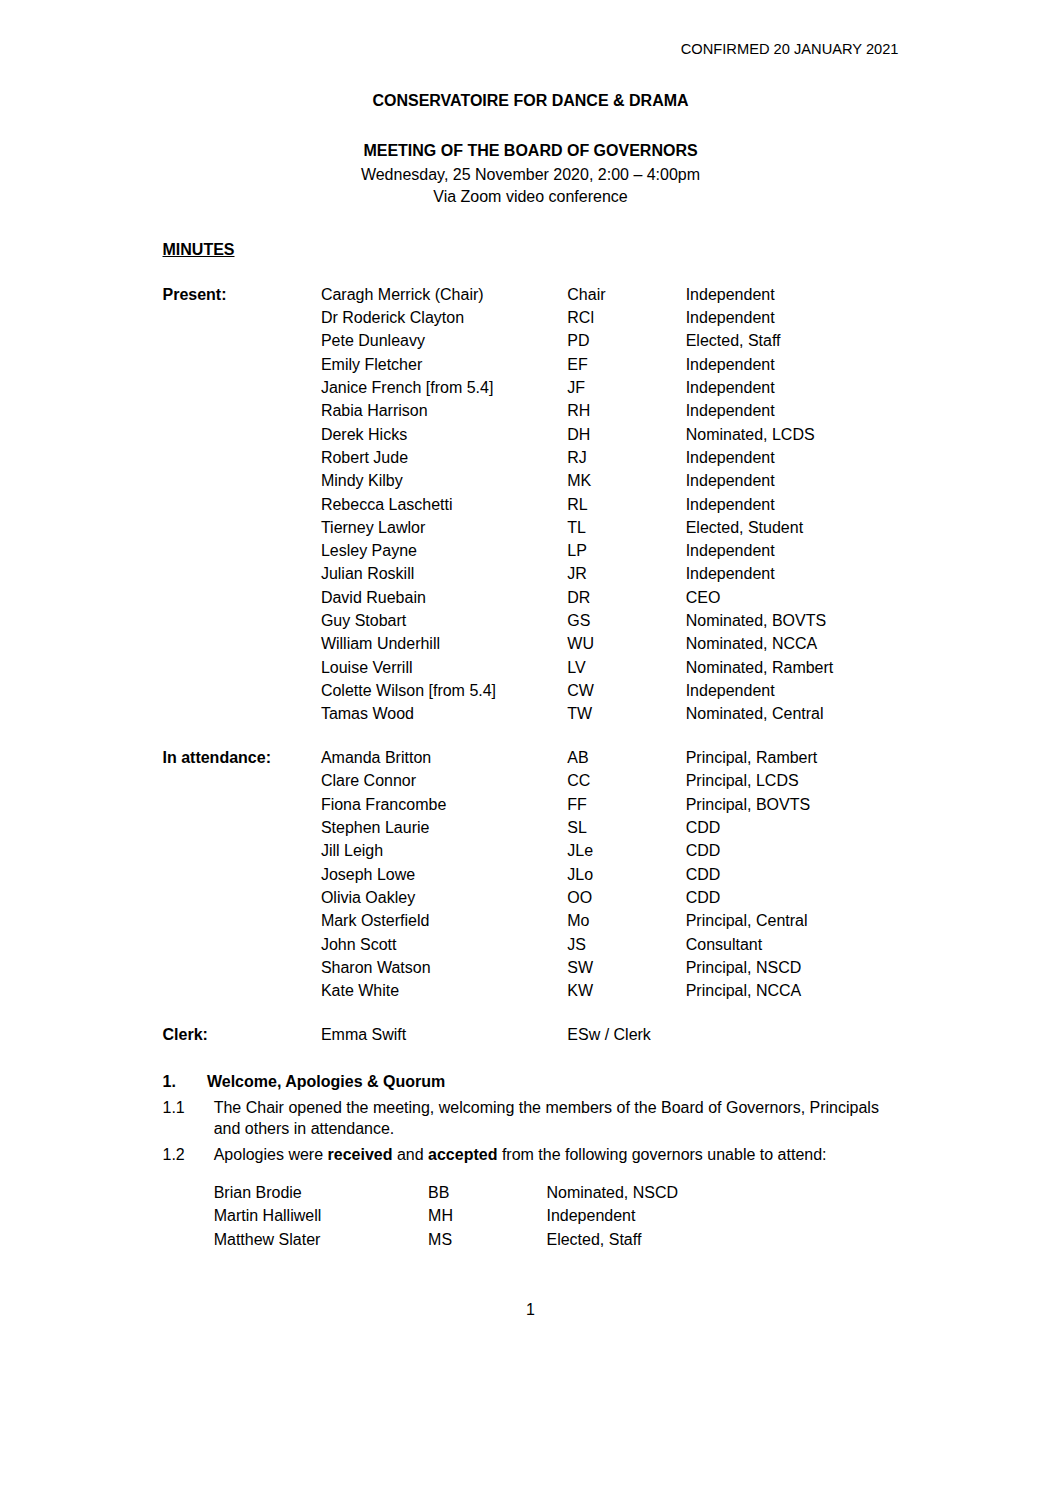CONFIRMED 20 JANUARY 2021
CONSERVATOIRE FOR DANCE & DRAMA
MEETING OF THE BOARD OF GOVERNORS
Wednesday, 25 November 2020, 2:00 – 4:00pm
Via Zoom video conference
MINUTES
| Present: | Caragh Merrick (Chair) | Chair | Independent |
| | Dr Roderick Clayton | RCl | Independent |
| | Pete Dunleavy | PD | Elected, Staff |
| | Emily Fletcher | EF | Independent |
| | Janice French [from 5.4] | JF | Independent |
| | Rabia Harrison | RH | Independent |
| | Derek Hicks | DH | Nominated, LCDS |
| | Robert Jude | RJ | Independent |
| | Mindy Kilby | MK | Independent |
| | Rebecca Laschetti | RL | Independent |
| | Tierney Lawlor | TL | Elected, Student |
| | Lesley Payne | LP | Independent |
| | Julian Roskill | JR | Independent |
| | David Ruebain | DR | CEO |
| | Guy Stobart | GS | Nominated, BOVTS |
| | William Underhill | WU | Nominated, NCCA |
| | Louise Verrill | LV | Nominated, Rambert |
| | Colette Wilson [from 5.4] | CW | Independent |
| | Tamas Wood | TW | Nominated, Central |
| In attendance: | Amanda Britton | AB | Principal, Rambert |
| | Clare Connor | CC | Principal, LCDS |
| | Fiona Francombe | FF | Principal, BOVTS |
| | Stephen Laurie | SL | CDD |
| | Jill Leigh | JLe | CDD |
| | Joseph Lowe | JLo | CDD |
| | Olivia Oakley | OO | CDD |
| | Mark Osterfield | Mo | Principal, Central |
| | John Scott | JS | Consultant |
| | Sharon Watson | SW | Principal, NSCD |
| | Kate White | KW | Principal, NCCA |
| Clerk: | Emma Swift | ESw / Clerk | |
1. Welcome, Apologies & Quorum
1.1
The Chair opened the meeting, welcoming the members of the Board of Governors, Principals and others in attendance.
1.2
Apologies were received and accepted from the following governors unable to attend:
| Brian Brodie | BB | Nominated, NSCD |
| Martin Halliwell | MH | Independent |
| Matthew Slater | MS | Elected, Staff |
1